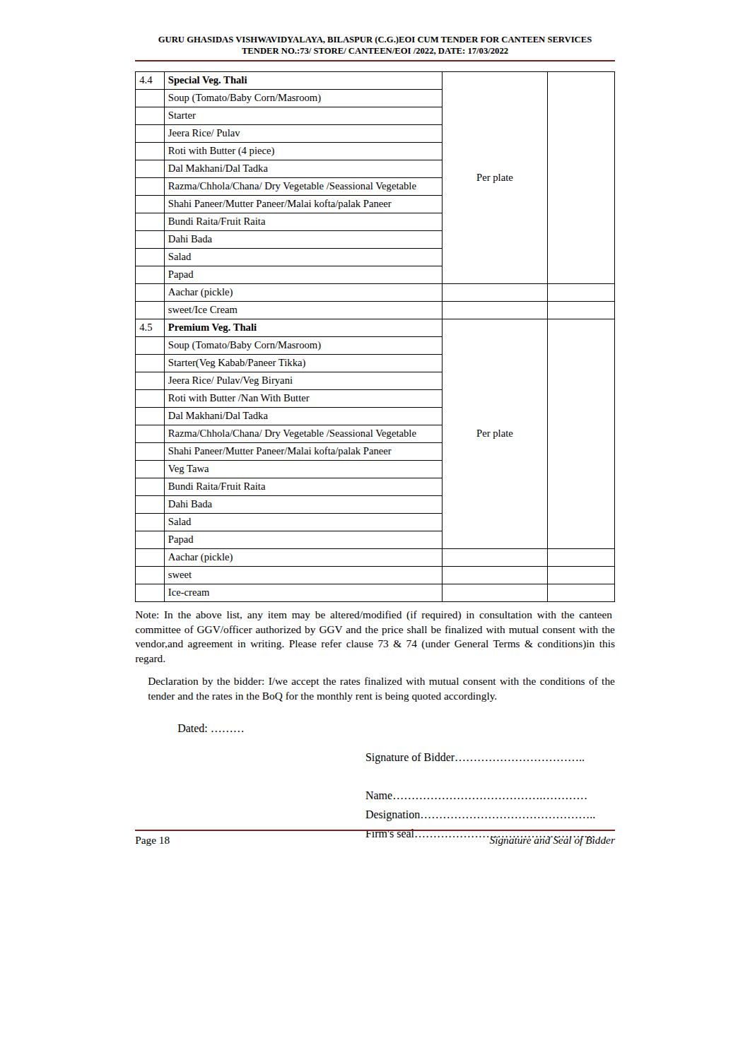GURU GHASIDAS VISHWAVIDYALAYA, BILASPUR (C.G.)EOI CUM TENDER FOR CANTEEN SERVICES
TENDER NO.:73/ STORE/ CANTEEN/EOI /2022, DATE: 17/03/2022
| 4.4 | Special Veg. Thali | Per plate | |
| | Soup (Tomato/Baby Corn/Masroom) |
| | Starter |
| | Jeera Rice/ Pulav |
| | Roti with Butter (4 piece) |
| | Dal Makhani/Dal Tadka |
| | Razma/Chhola/Chana/ Dry Vegetable /Seassional Vegetable |
| | Shahi Paneer/Mutter Paneer/Malai kofta/palak Paneer |
| | Bundi Raita/Fruit Raita |
| | Dahi Bada |
| | Salad |
| | Papad |
| | Aachar (pickle) | | |
| | sweet/Ice Cream | | |
| 4.5 | Premium Veg. Thali | Per plate | |
| | Soup (Tomato/Baby Corn/Masroom) |
| | Starter(Veg Kabab/Paneer Tikka) |
| | Jeera Rice/ Pulav/Veg Biryani |
| | Roti with Butter /Nan With Butter |
| | Dal Makhani/Dal Tadka |
| | Razma/Chhola/Chana/ Dry Vegetable /Seassional Vegetable |
| | Shahi Paneer/Mutter Paneer/Malai kofta/palak Paneer |
| | Veg Tawa |
| | Bundi Raita/Fruit Raita |
| | Dahi Bada |
| | Salad |
| | Papad |
| | Aachar (pickle) | | |
| | sweet | | |
| | Ice-cream | | |
Note: In the above list, any item may be altered/modified (if required) in consultation with the canteen committee of GGV/officer authorized by GGV and the price shall be finalized with mutual consent with the vendor,and agreement in writing. Please refer clause 73 & 74 (under General Terms & conditions)in this regard.
Declaration by the bidder: I/we accept the rates finalized with mutual consent with the conditions of the tender and the rates in the BoQ for the monthly rent is being quoted accordingly.
Dated: ………
Signature of Bidder……………………………..
Name………………………………….…………
Designation………………………………………..
Firm's seal…………………………………………
Page 18
Signature and Seal of Bidder